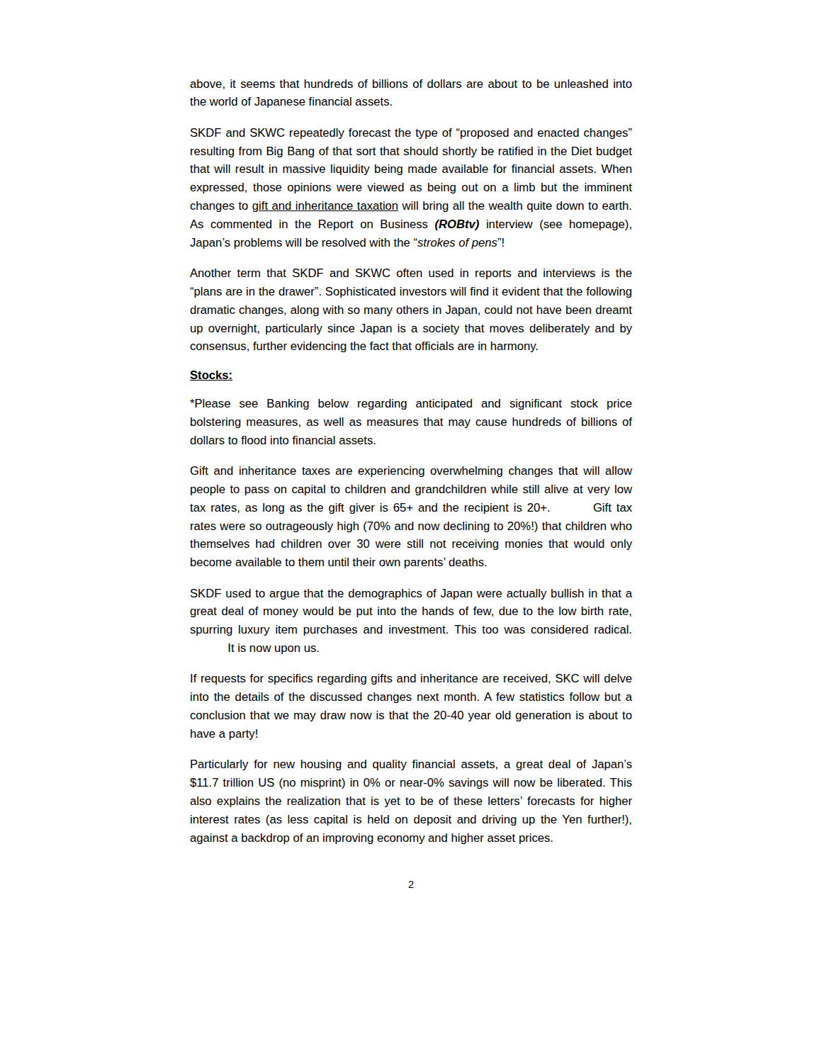above, it seems that hundreds of billions of dollars are about to be unleashed into the world of Japanese financial assets.
SKDF and SKWC repeatedly forecast the type of “proposed and enacted changes” resulting from Big Bang of that sort that should shortly be ratified in the Diet budget that will result in massive liquidity being made available for financial assets. When expressed, those opinions were viewed as being out on a limb but the imminent changes to gift and inheritance taxation will bring all the wealth quite down to earth. As commented in the Report on Business (ROBtv) interview (see homepage), Japan’s problems will be resolved with the “strokes of pens”!
Another term that SKDF and SKWC often used in reports and interviews is the “plans are in the drawer”. Sophisticated investors will find it evident that the following dramatic changes, along with so many others in Japan, could not have been dreamt up overnight, particularly since Japan is a society that moves deliberately and by consensus, further evidencing the fact that officials are in harmony.
Stocks:
*Please see Banking below regarding anticipated and significant stock price bolstering measures, as well as measures that may cause hundreds of billions of dollars to flood into financial assets.
Gift and inheritance taxes are experiencing overwhelming changes that will allow people to pass on capital to children and grandchildren while still alive at very low tax rates, as long as the gift giver is 65+ and the recipient is 20+. Gift tax rates were so outrageously high (70% and now declining to 20%!) that children who themselves had children over 30 were still not receiving monies that would only become available to them until their own parents’ deaths.
SKDF used to argue that the demographics of Japan were actually bullish in that a great deal of money would be put into the hands of few, due to the low birth rate, spurring luxury item purchases and investment. This too was considered radical. It is now upon us.
If requests for specifics regarding gifts and inheritance are received, SKC will delve into the details of the discussed changes next month. A few statistics follow but a conclusion that we may draw now is that the 20-40 year old generation is about to have a party!
Particularly for new housing and quality financial assets, a great deal of Japan’s $11.7 trillion US (no misprint) in 0% or near-0% savings will now be liberated. This also explains the realization that is yet to be of these letters’ forecasts for higher interest rates (as less capital is held on deposit and driving up the Yen further!), against a backdrop of an improving economy and higher asset prices.
2